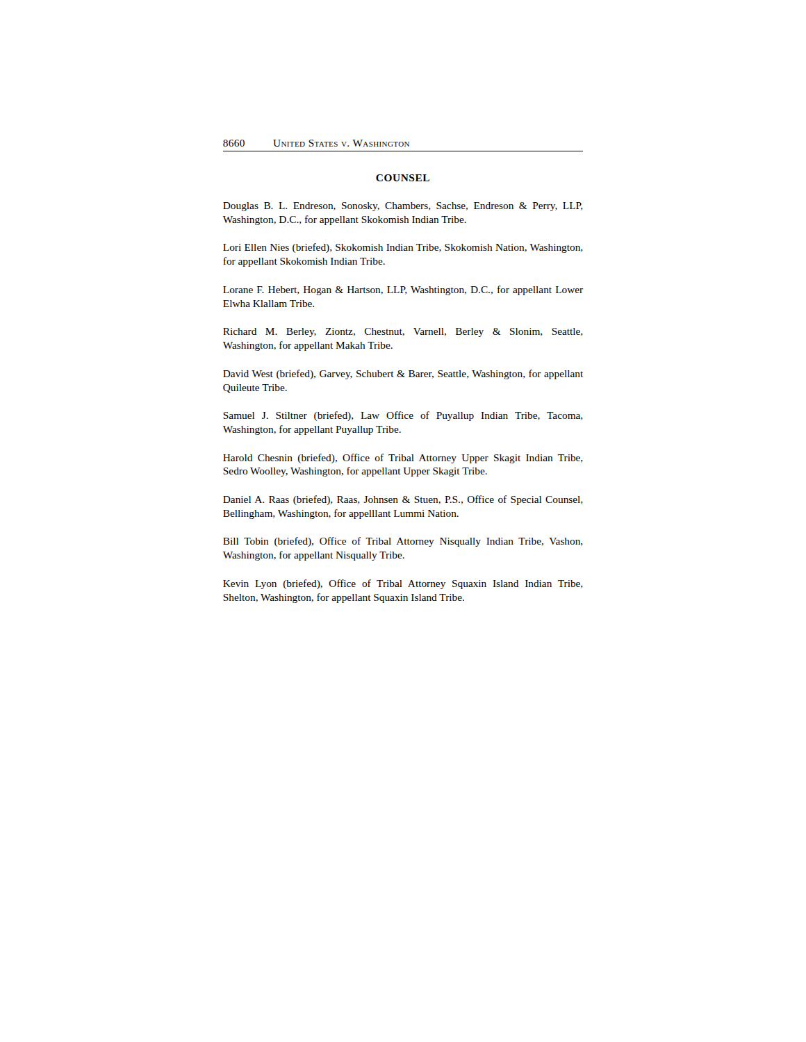8660 United States v. Washington
COUNSEL
Douglas B. L. Endreson, Sonosky, Chambers, Sachse, Endre­son & Perry, LLP, Washington, D.C., for appellant Skokom­ish Indian Tribe.
Lori Ellen Nies (briefed), Skokomish Indian Tribe, Skokom­ish Nation, Washington, for appellant Skokomish Indian Tribe.
Lorane F. Hebert, Hogan & Hartson, LLP, Washtington, D.C., for appellant Lower Elwha Klallam Tribe.
Richard M. Berley, Ziontz, Chestnut, Varnell, Berley & Slonim, Seattle, Washington, for appellant Makah Tribe.
David West (briefed), Garvey, Schubert & Barer, Seattle, Washington, for appellant Quileute Tribe.
Samuel J. Stiltner (briefed), Law Office of Puyallup Indian Tribe, Tacoma, Washington, for appellant Puyallup Tribe.
Harold Chesnin (briefed), Office of Tribal Attorney Upper Skagit Indian Tribe, Sedro Woolley, Washington, for appel­lant Upper Skagit Tribe.
Daniel A. Raas (briefed), Raas, Johnsen & Stuen, P.S., Office of Special Counsel, Bellingham, Washington, for appelllant Lummi Nation.
Bill Tobin (briefed), Office of Tribal Attorney Nisqually Indian Tribe, Vashon, Washington, for appellant Nisqually Tribe.
Kevin Lyon (briefed), Office of Tribal Attorney Squaxin Island Indian Tribe, Shelton, Washington, for appellant Squaxin Island Tribe.